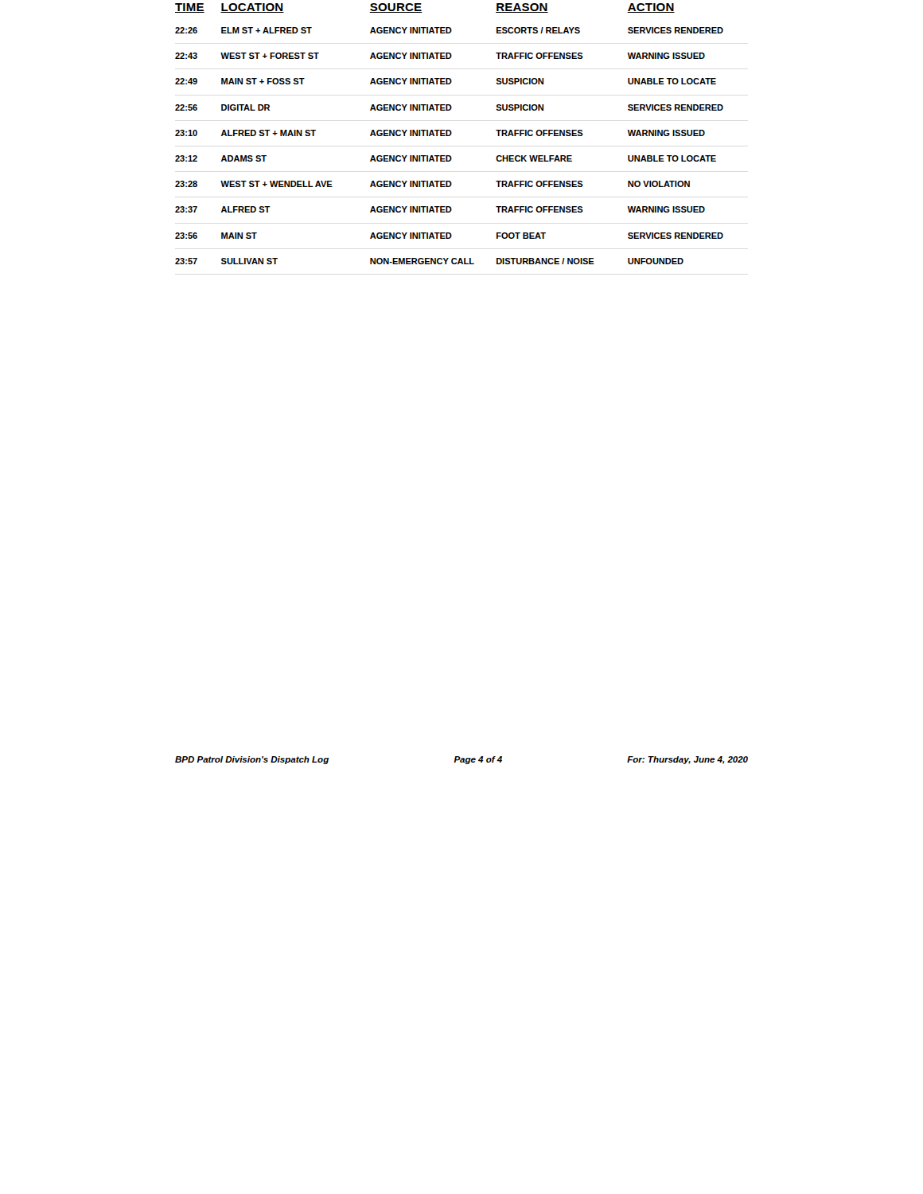| TIME | LOCATION | SOURCE | REASON | ACTION |
| --- | --- | --- | --- | --- |
| 22:26 | ELM ST + ALFRED ST | AGENCY INITIATED | ESCORTS / RELAYS | SERVICES RENDERED |
| 22:43 | WEST ST + FOREST ST | AGENCY INITIATED | TRAFFIC OFFENSES | WARNING ISSUED |
| 22:49 | MAIN ST + FOSS ST | AGENCY INITIATED | SUSPICION | UNABLE TO LOCATE |
| 22:56 | DIGITAL DR | AGENCY INITIATED | SUSPICION | SERVICES RENDERED |
| 23:10 | ALFRED ST + MAIN ST | AGENCY INITIATED | TRAFFIC OFFENSES | WARNING ISSUED |
| 23:12 | ADAMS ST | AGENCY INITIATED | CHECK WELFARE | UNABLE TO LOCATE |
| 23:28 | WEST ST + WENDELL AVE | AGENCY INITIATED | TRAFFIC OFFENSES | NO VIOLATION |
| 23:37 | ALFRED ST | AGENCY INITIATED | TRAFFIC OFFENSES | WARNING ISSUED |
| 23:56 | MAIN ST | AGENCY INITIATED | FOOT BEAT | SERVICES RENDERED |
| 23:57 | SULLIVAN ST | NON-EMERGENCY CALL | DISTURBANCE / NOISE | UNFOUNDED |
BPD Patrol Division's Dispatch Log
Page 4 of 4
For: Thursday, June 4, 2020